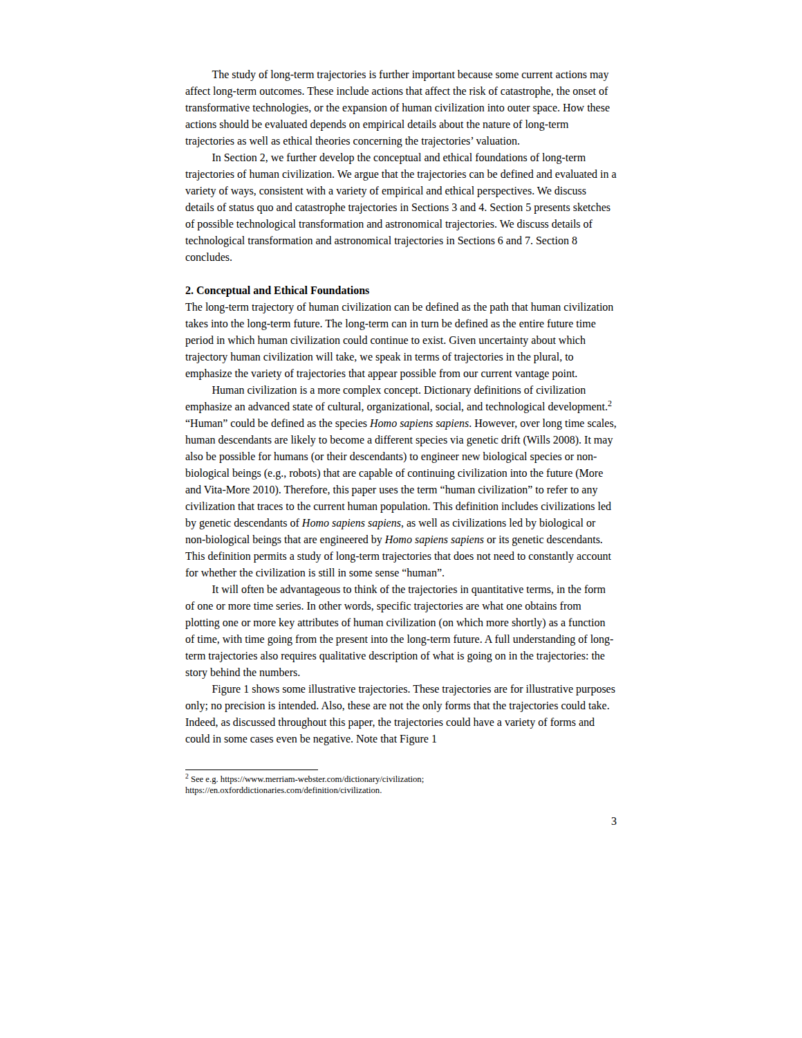The study of long-term trajectories is further important because some current actions may affect long-term outcomes. These include actions that affect the risk of catastrophe, the onset of transformative technologies, or the expansion of human civilization into outer space. How these actions should be evaluated depends on empirical details about the nature of long-term trajectories as well as ethical theories concerning the trajectories’ valuation.
In Section 2, we further develop the conceptual and ethical foundations of long-term trajectories of human civilization. We argue that the trajectories can be defined and evaluated in a variety of ways, consistent with a variety of empirical and ethical perspectives. We discuss details of status quo and catastrophe trajectories in Sections 3 and 4. Section 5 presents sketches of possible technological transformation and astronomical trajectories. We discuss details of technological transformation and astronomical trajectories in Sections 6 and 7. Section 8 concludes.
2. Conceptual and Ethical Foundations
The long-term trajectory of human civilization can be defined as the path that human civilization takes into the long-term future. The long-term can in turn be defined as the entire future time period in which human civilization could continue to exist. Given uncertainty about which trajectory human civilization will take, we speak in terms of trajectories in the plural, to emphasize the variety of trajectories that appear possible from our current vantage point.
Human civilization is a more complex concept. Dictionary definitions of civilization emphasize an advanced state of cultural, organizational, social, and technological development.2 “Human” could be defined as the species Homo sapiens sapiens. However, over long time scales, human descendants are likely to become a different species via genetic drift (Wills 2008). It may also be possible for humans (or their descendants) to engineer new biological species or non-biological beings (e.g., robots) that are capable of continuing civilization into the future (More and Vita-More 2010). Therefore, this paper uses the term “human civilization” to refer to any civilization that traces to the current human population. This definition includes civilizations led by genetic descendants of Homo sapiens sapiens, as well as civilizations led by biological or non-biological beings that are engineered by Homo sapiens sapiens or its genetic descendants. This definition permits a study of long-term trajectories that does not need to constantly account for whether the civilization is still in some sense “human”.
It will often be advantageous to think of the trajectories in quantitative terms, in the form of one or more time series. In other words, specific trajectories are what one obtains from plotting one or more key attributes of human civilization (on which more shortly) as a function of time, with time going from the present into the long-term future. A full understanding of long-term trajectories also requires qualitative description of what is going on in the trajectories: the story behind the numbers.
Figure 1 shows some illustrative trajectories. These trajectories are for illustrative purposes only; no precision is intended. Also, these are not the only forms that the trajectories could take. Indeed, as discussed throughout this paper, the trajectories could have a variety of forms and could in some cases even be negative. Note that Figure 1
2 See e.g. https://www.merriam-webster.com/dictionary/civilization;
https://en.oxforddictionaries.com/definition/civilization.
3